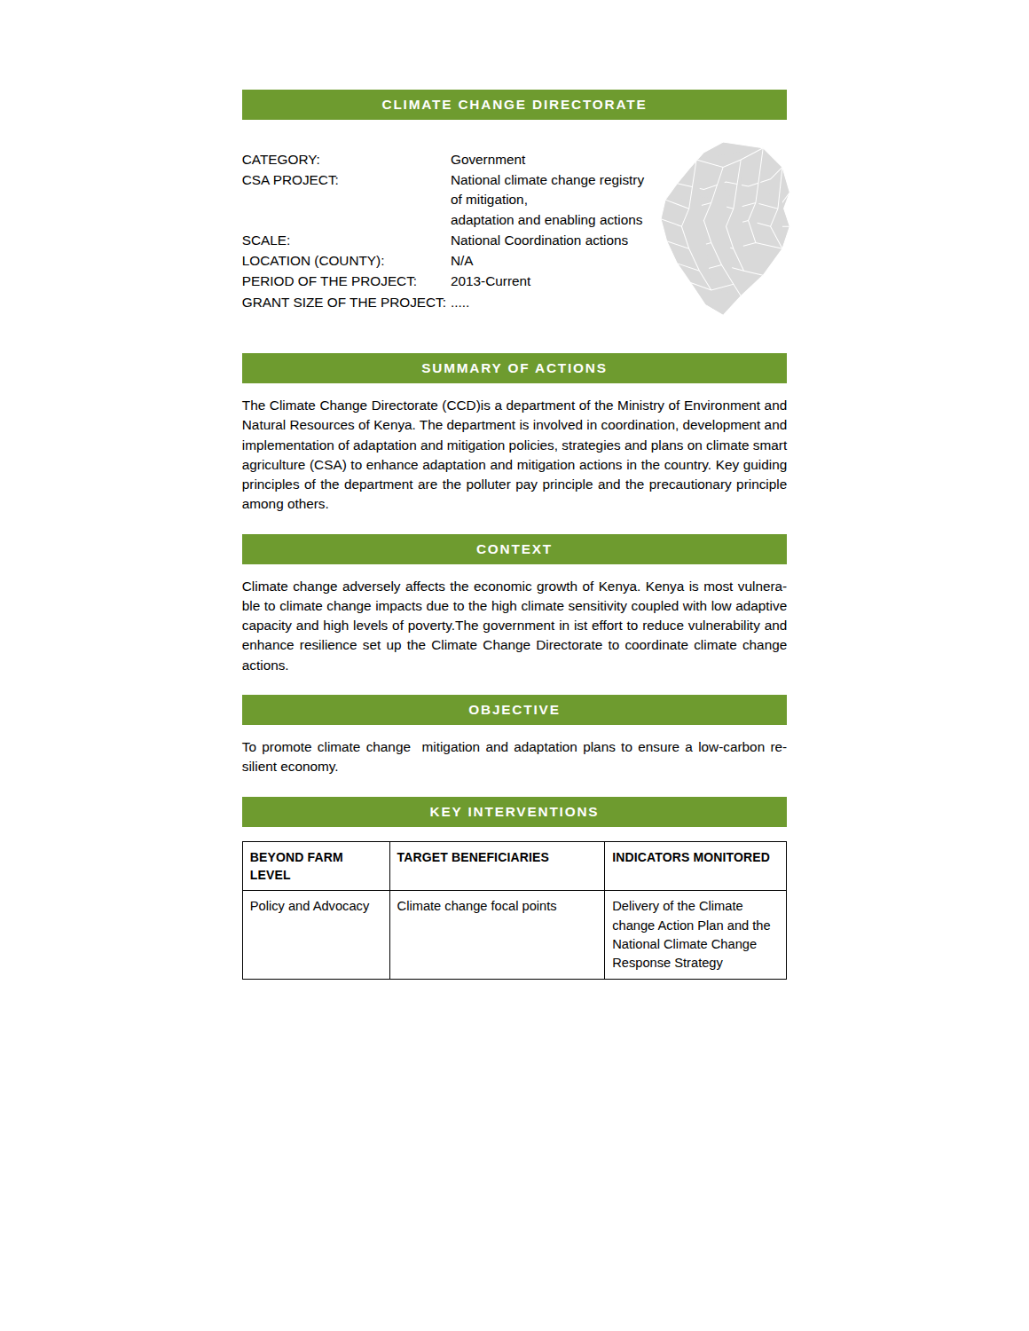CLIMATE CHANGE DIRECTORATE
| CATEGORY: | Government |
| CSA PROJECT: | National climate change registry of mitigation, adaptation and enabling actions |
| SCALE: | National Coordination actions |
| LOCATION (COUNTY): | N/A |
| PERIOD OF THE PROJECT: | 2013-Current |
| GRANT SIZE OF THE PROJECT: | ..... |
SUMMARY OF ACTIONS
The Climate Change Directorate (CCD)is a department of the Ministry of Environment and Natural Resources of Kenya. The department is involved in coordination, development and implementation of adaptation and mitigation policies, strategies and plans on climate smart agriculture (CSA) to enhance adaptation and mitigation actions in the country. Key guiding principles of the department are the polluter pay principle and the precautionary principle among others.
CONTEXT
Climate change adversely affects the economic growth of Kenya. Kenya is most vulnerable to climate change impacts due to the high climate sensitivity coupled with low adaptive capacity and high levels of poverty.The government in ist effort to reduce vulnerability and enhance resilience set up the Climate Change Directorate to coordinate climate change actions.
OBJECTIVE
To promote climate change mitigation and adaptation plans to ensure a low-carbon resilient economy.
KEY INTERVENTIONS
| BEYOND FARM LEVEL | TARGET BENEFICIARIES | INDICATORS MONITORED |
| --- | --- | --- |
| Policy and Advocacy | Climate change focal points | Delivery of the Climate change Action Plan and the National Climate Change Response Strategy |